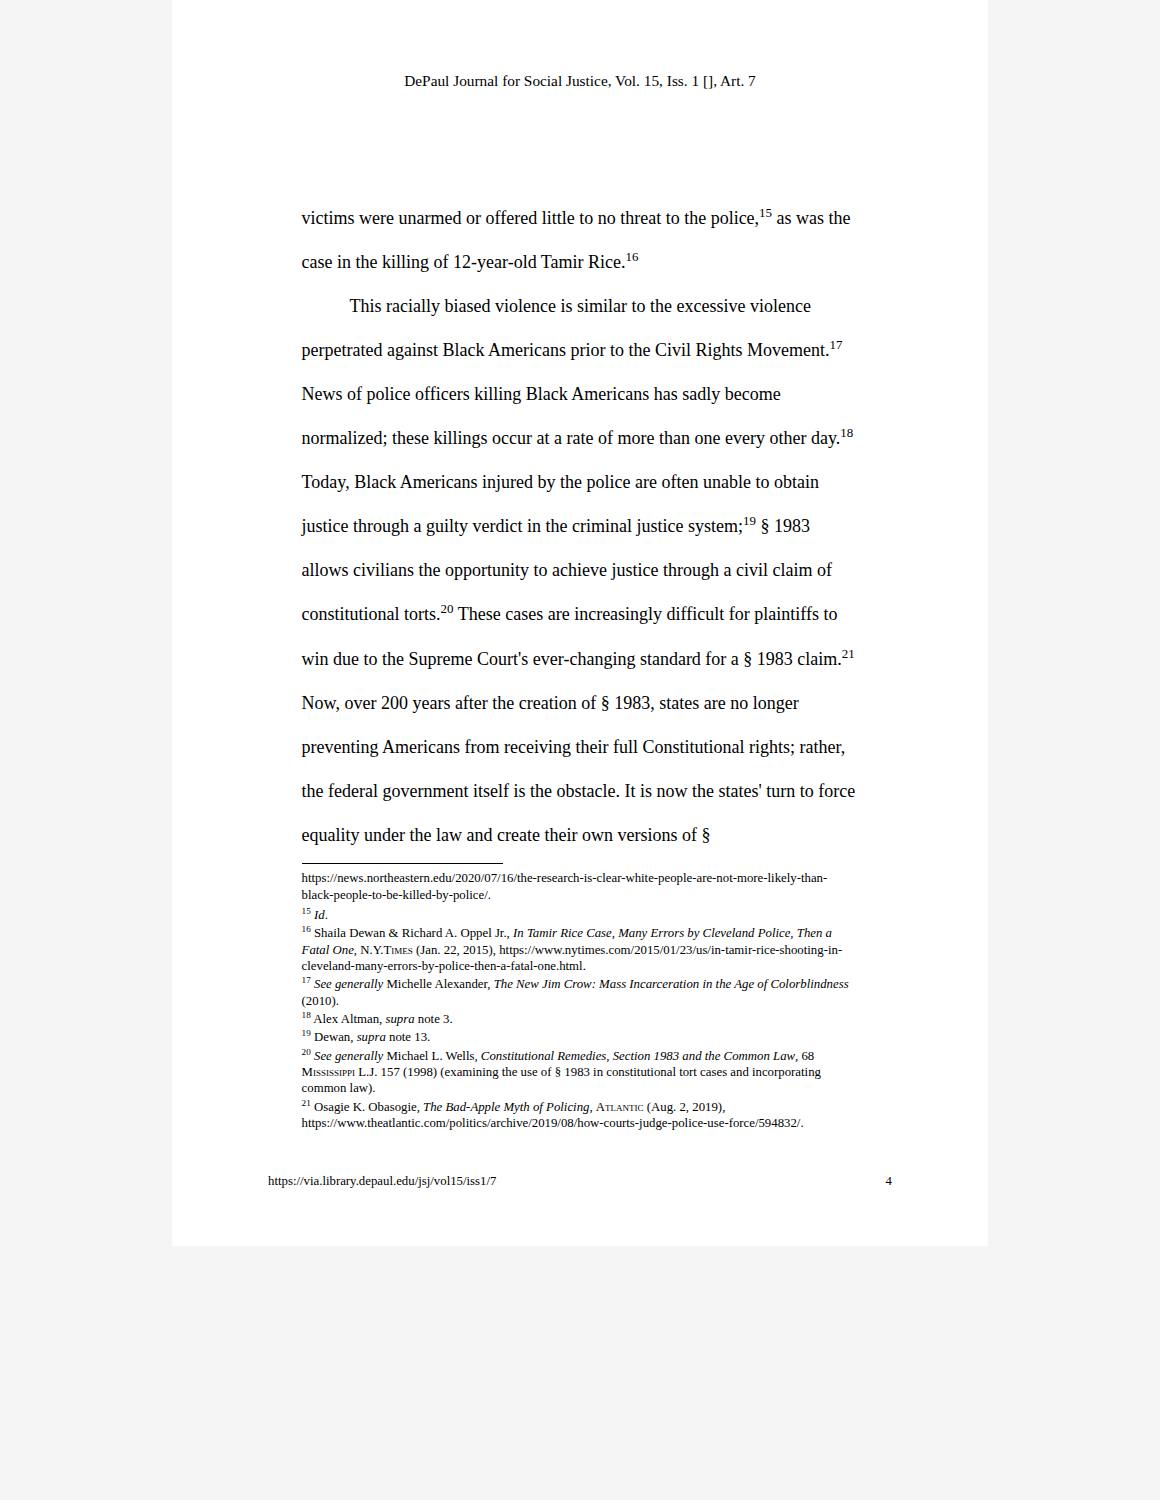DePaul Journal for Social Justice, Vol. 15, Iss. 1 [], Art. 7
victims were unarmed or offered little to no threat to the police,15 as was the case in the killing of 12-year-old Tamir Rice.16
This racially biased violence is similar to the excessive violence perpetrated against Black Americans prior to the Civil Rights Movement.17 News of police officers killing Black Americans has sadly become normalized; these killings occur at a rate of more than one every other day.18 Today, Black Americans injured by the police are often unable to obtain justice through a guilty verdict in the criminal justice system;19 § 1983 allows civilians the opportunity to achieve justice through a civil claim of constitutional torts.20 These cases are increasingly difficult for plaintiffs to win due to the Supreme Court's ever-changing standard for a § 1983 claim.21 Now, over 200 years after the creation of § 1983, states are no longer preventing Americans from receiving their full Constitutional rights; rather, the federal government itself is the obstacle. It is now the states' turn to force equality under the law and create their own versions of §
https://news.northeastern.edu/2020/07/16/the-research-is-clear-white-people-are-not-more-likely-than-black-people-to-be-killed-by-police/.
15 Id.
16 Shaila Dewan & Richard A. Oppel Jr., In Tamir Rice Case, Many Errors by Cleveland Police, Then a Fatal One, N.Y.Times (Jan. 22, 2015), https://www.nytimes.com/2015/01/23/us/in-tamir-rice-shooting-in-cleveland-many-errors-by-police-then-a-fatal-one.html.
17 See generally Michelle Alexander, The New Jim Crow: Mass Incarceration in the Age of Colorblindness (2010).
18 Alex Altman, supra note 3.
19 Dewan, supra note 13.
20 See generally Michael L. Wells, Constitutional Remedies, Section 1983 and the Common Law, 68 Mississippi L.J. 157 (1998) (examining the use of § 1983 in constitutional tort cases and incorporating common law).
21 Osagie K. Obasogie, The Bad-Apple Myth of Policing, Atlantic (Aug. 2, 2019), https://www.theatlantic.com/politics/archive/2019/08/how-courts-judge-police-use-force/594832/.
https://via.library.depaul.edu/jsj/vol15/iss1/7
4